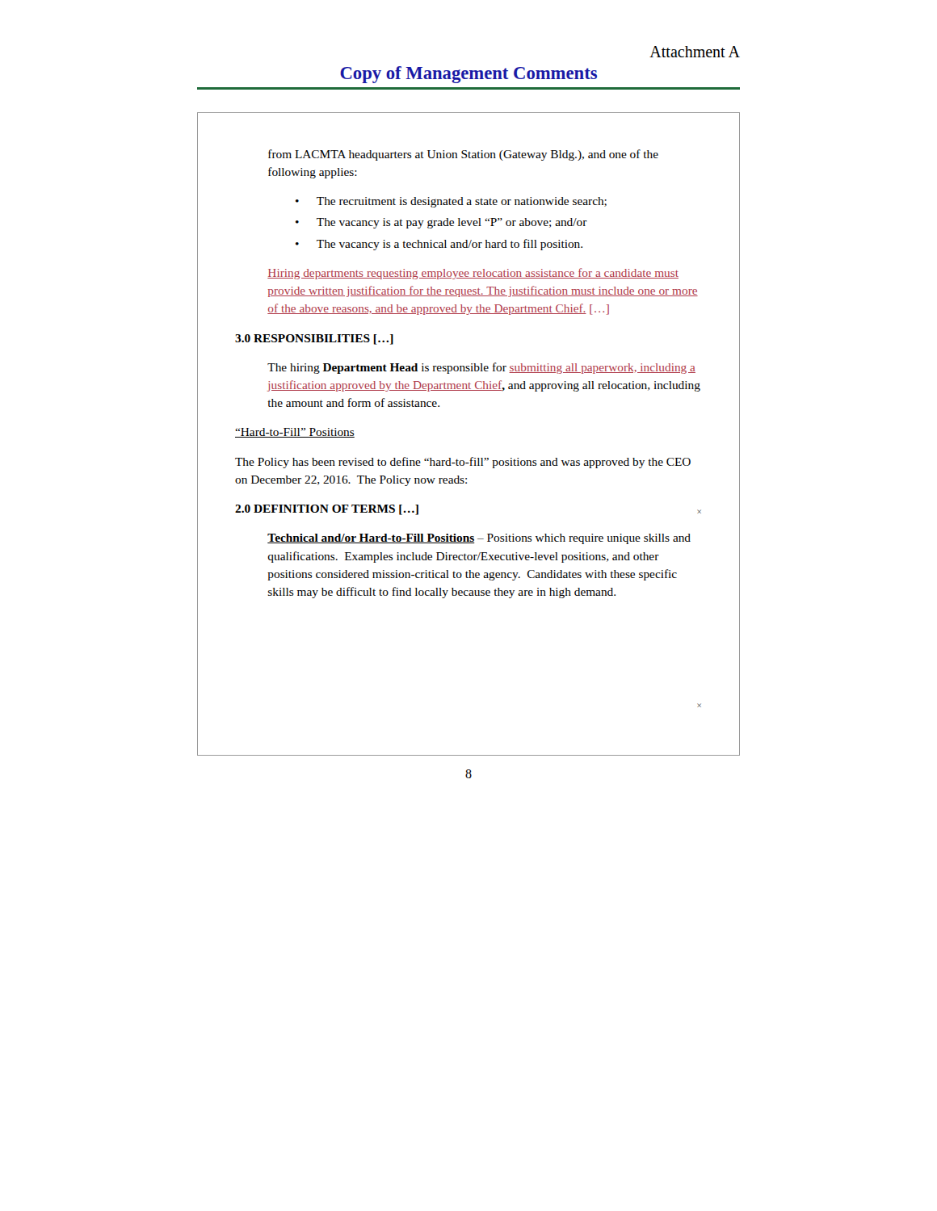Attachment A
Copy of Management Comments
from LACMTA headquarters at Union Station (Gateway Bldg.), and one of the following applies:
The recruitment is designated a state or nationwide search;
The vacancy is at pay grade level “P” or above; and/or
The vacancy is a technical and/or hard to fill position.
Hiring departments requesting employee relocation assistance for a candidate must provide written justification for the request. The justification must include one or more of the above reasons, and be approved by the Department Chief. […]
3.0 RESPONSIBILITIES […]
The hiring Department Head is responsible for submitting all paperwork, including a justification approved by the Department Chief, and approving all relocation, including the amount and form of assistance.
“Hard-to-Fill” Positions
The Policy has been revised to define “hard-to-fill” positions and was approved by the CEO on December 22, 2016. The Policy now reads:
2.0 DEFINITION OF TERMS […]
Technical and/or Hard-to-Fill Positions – Positions which require unique skills and qualifications. Examples include Director/Executive-level positions, and other positions considered mission-critical to the agency. Candidates with these specific skills may be difficult to find locally because they are in high demand.
×
×
8